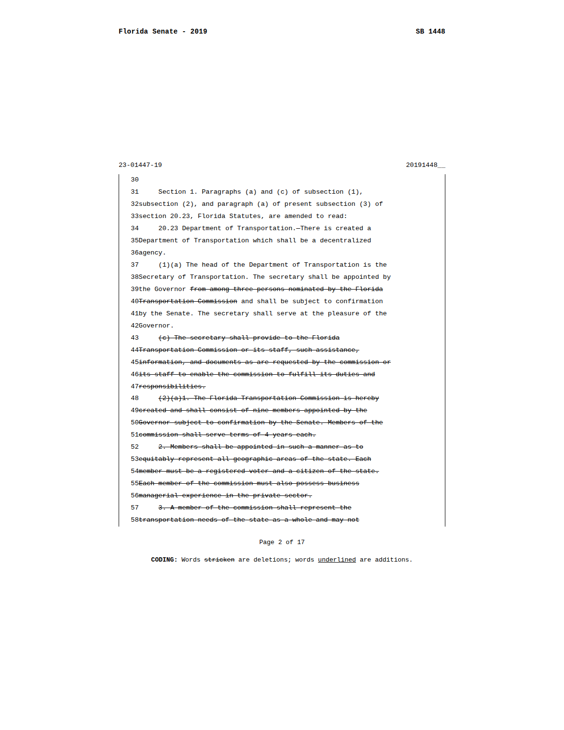Florida Senate - 2019 SB 1448
23-01447-19 20191448__
| 30 | |
| 31 | Section 1. Paragraphs (a) and (c) of subsection (1), |
| 32 | subsection (2), and paragraph (a) of present subsection (3) of |
| 33 | section 20.23, Florida Statutes, are amended to read: |
| 34 | 20.23 Department of Transportation.—There is created a |
| 35 | Department of Transportation which shall be a decentralized |
| 36 | agency. |
| 37 | (1)(a) The head of the Department of Transportation is the |
| 38 | Secretary of Transportation. The secretary shall be appointed by |
| 39 | the Governor from among three persons nominated by the Florida |
| 40 | Transportation Commission and shall be subject to confirmation |
| 41 | by the Senate. The secretary shall serve at the pleasure of the |
| 42 | Governor. |
| 43 | (c) The secretary shall provide to the Florida |
| 44 | Transportation Commission or its staff, such assistance, |
| 45 | information, and documents as are requested by the commission or |
| 46 | its staff to enable the commission to fulfill its duties and |
| 47 | responsibilities. |
| 48 | (2)(a)1. The Florida Transportation Commission is hereby |
| 49 | created and shall consist of nine members appointed by the |
| 50 | Governor subject to confirmation by the Senate. Members of the |
| 51 | commission shall serve terms of 4 years each. |
| 52 | 2. Members shall be appointed in such a manner as to |
| 53 | equitably represent all geographic areas of the state. Each |
| 54 | member must be a registered voter and a citizen of the state. |
| 55 | Each member of the commission must also possess business |
| 56 | managerial experience in the private sector. |
| 57 | 3. A member of the commission shall represent the |
| 58 | transportation needs of the state as a whole and may not |
Page 2 of 17
CODING: Words stricken are deletions; words underlined are additions.